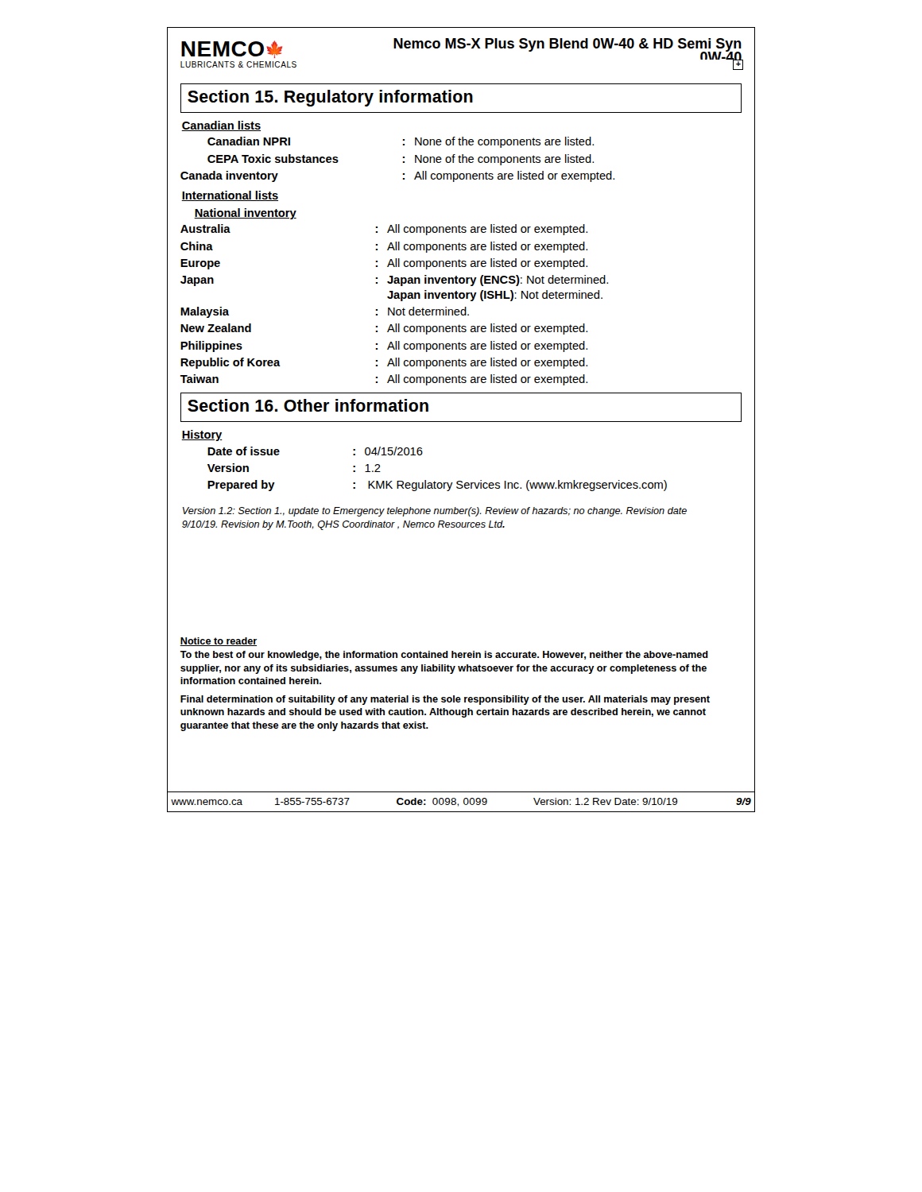NEMCO🍁
LUBRICANTS & CHEMICALS
Nemco MS-X Plus Syn Blend 0W-40 & HD Semi Syn
0W-40
+
Section 15. Regulatory information
Canadian lists
| Canadian NPRI | : | None of the components are listed. |
| CEPA Toxic substances | : | None of the components are listed. |
| Canada inventory | : | All components are listed or exempted. |
International lists
National inventory
| Australia | : | All components are listed or exempted. |
| China | : | All components are listed or exempted. |
| Europe | : | All components are listed or exempted. |
| Japan | : | Japan inventory (ENCS) : Not determined. Japan inventory (ISHL) : Not determined. |
| Malaysia | : | Not determined. |
| New Zealand | : | All components are listed or exempted. |
| Philippines | : | All components are listed or exempted. |
| Republic of Korea | : | All components are listed or exempted. |
| Taiwan | : | All components are listed or exempted. |
Section 16. Other information
History
| Date of issue | : | 04/15/2016 |
| Version | : | 1.2 |
| Prepared by | : | KMK Regulatory Services Inc. (www.kmkregservices.com) |
Version 1.2: Section 1., update to Emergency telephone number(s). Review of hazards; no change. Revision date 9/10/19. Revision by M.Tooth, QHS Coordinator , Nemco Resources Ltd.
Notice to reader
To the best of our knowledge, the information contained herein is accurate. However, neither the above-named supplier, nor any of its subsidiaries, assumes any liability whatsoever for the accuracy or completeness of the information contained herein.
Final determination of suitability of any material is the sole responsibility of the user. All materials may present unknown hazards and should be used with caution. Although certain hazards are described herein, we cannot guarantee that these are the only hazards that exist.
www.nemco.ca
1-855-755-6737
Code: 0098, 0099
Version: 1.2 Rev Date: 9/10/19
9/9